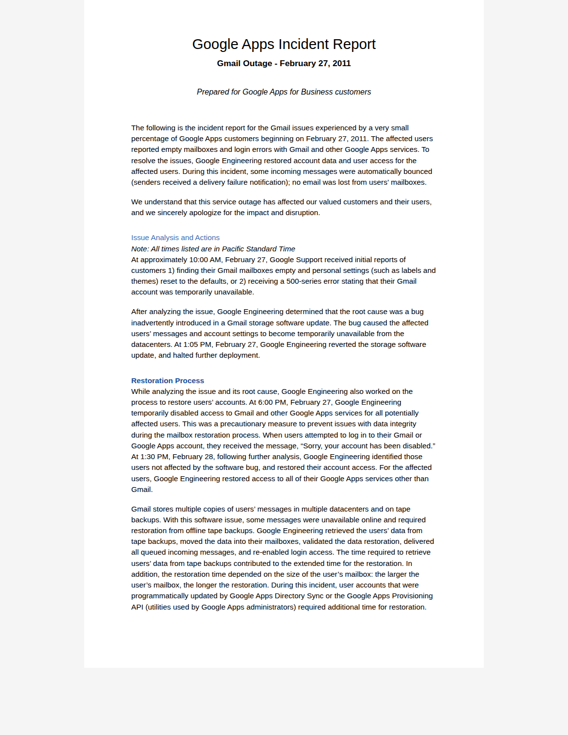Google Apps Incident Report
Gmail Outage - February 27, 2011
Prepared for Google Apps for Business customers
The following is the incident report for the Gmail issues experienced by a very small percentage of Google Apps customers beginning on February 27, 2011. The affected users reported empty mailboxes and login errors with Gmail and other Google Apps services. To resolve the issues, Google Engineering restored account data and user access for the affected users. During this incident, some incoming messages were automatically bounced (senders received a delivery failure notification); no email was lost from users’ mailboxes.
We understand that this service outage has affected our valued customers and their users, and we sincerely apologize for the impact and disruption.
Issue Analysis and Actions
Note: All times listed are in Pacific Standard Time
At approximately 10:00 AM, February 27, Google Support received initial reports of customers 1) finding their Gmail mailboxes empty and personal settings (such as labels and themes) reset to the defaults, or 2) receiving a 500-series error stating that their Gmail account was temporarily unavailable.
After analyzing the issue, Google Engineering determined that the root cause was a bug inadvertently introduced in a Gmail storage software update. The bug caused the affected users’ messages and account settings to become temporarily unavailable from the datacenters. At 1:05 PM, February 27, Google Engineering reverted the storage software update, and halted further deployment.
Restoration Process
While analyzing the issue and its root cause, Google Engineering also worked on the process to restore users’ accounts. At 6:00 PM, February 27, Google Engineering temporarily disabled access to Gmail and other Google Apps services for all potentially affected users. This was a precautionary measure to prevent issues with data integrity during the mailbox restoration process. When users attempted to log in to their Gmail or Google Apps account, they received the message, “Sorry, your account has been disabled.” At 1:30 PM, February 28, following further analysis, Google Engineering identified those users not affected by the software bug, and restored their account access. For the affected users, Google Engineering restored access to all of their Google Apps services other than Gmail.
Gmail stores multiple copies of users’ messages in multiple datacenters and on tape backups. With this software issue, some messages were unavailable online and required restoration from offline tape backups. Google Engineering retrieved the users’ data from tape backups, moved the data into their mailboxes, validated the data restoration, delivered all queued incoming messages, and re-enabled login access. The time required to retrieve users’ data from tape backups contributed to the extended time for the restoration. In addition, the restoration time depended on the size of the user’s mailbox: the larger the user’s mailbox, the longer the restoration. During this incident, user accounts that were programmatically updated by Google Apps Directory Sync or the Google Apps Provisioning API (utilities used by Google Apps administrators) required additional time for restoration.